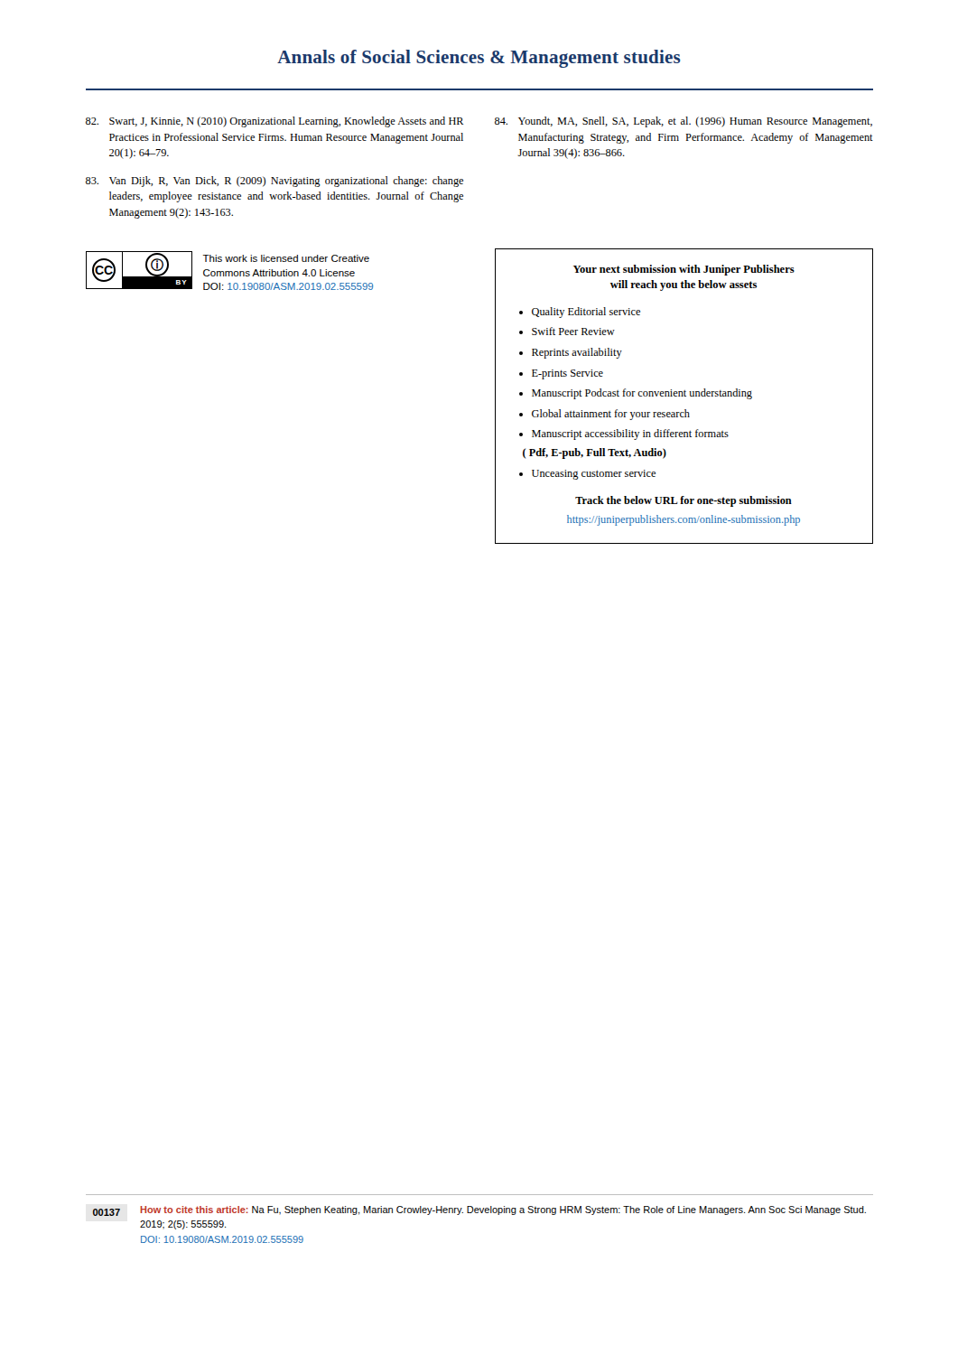Annals of Social Sciences & Management studies
82. Swart, J, Kinnie, N (2010) Organizational Learning, Knowledge Assets and HR Practices in Professional Service Firms. Human Resource Management Journal 20(1): 64–79.
83. Van Dijk, R, Van Dick, R (2009) Navigating organizational change: change leaders, employee resistance and work-based identities. Journal of Change Management 9(2): 143-163.
CC
ⓘ
BY
This work is licensed under Creative
Commons Attribution 4.0 License
DOI: 10.19080/ASM.2019.02.555599
84. Youndt, MA, Snell, SA, Lepak, et al. (1996) Human Resource Management, Manufacturing Strategy, and Firm Performance. Academy of Management Journal 39(4): 836–866.
Your next submission with Juniper Publishers
will reach you the below assets
Quality Editorial service
Swift Peer Review
Reprints availability
E-prints Service
Manuscript Podcast for convenient understanding
Global attainment for your research
Manuscript accessibility in different formats
( Pdf, E-pub, Full Text, Audio)
Unceasing customer service
Track the below URL for one-step submission
https://juniperpublishers.com/online-submission.php
00137
How to cite this article: Na Fu, Stephen Keating, Marian Crowley-Henry. Developing a Strong HRM System: The Role of Line Managers. Ann Soc Sci Manage Stud. 2019; 2(5): 555599.
DOI: 10.19080/ASM.2019.02.555599